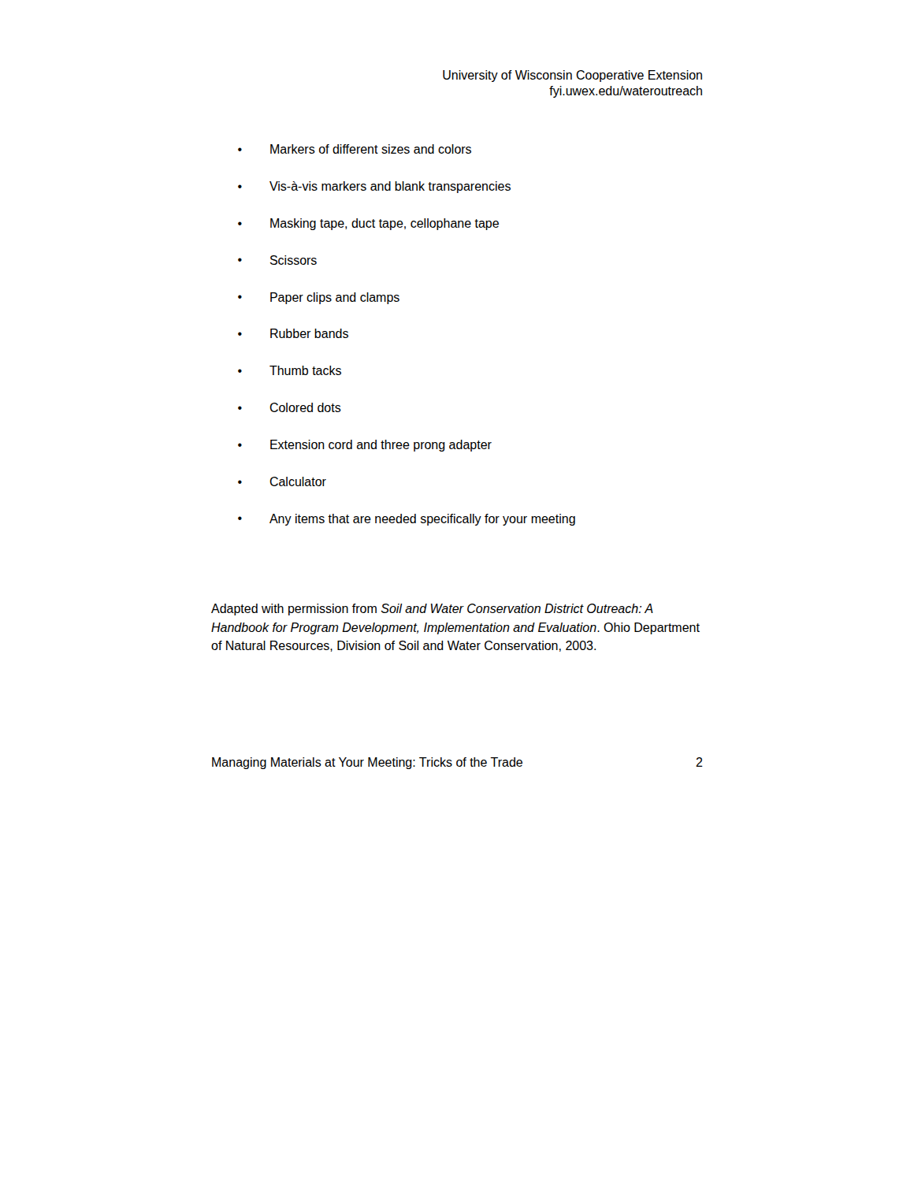University of Wisconsin Cooperative Extension
fyi.uwex.edu/wateroutreach
Markers of different sizes and colors
Vis-à-vis markers and blank transparencies
Masking tape, duct tape, cellophane tape
Scissors
Paper clips and clamps
Rubber bands
Thumb tacks
Colored dots
Extension cord and three prong adapter
Calculator
Any items that are needed specifically for your meeting
Adapted with permission from Soil and Water Conservation District Outreach: A Handbook for Program Development, Implementation and Evaluation. Ohio Department of Natural Resources, Division of Soil and Water Conservation, 2003.
Managing Materials at Your Meeting: Tricks of the Trade 2